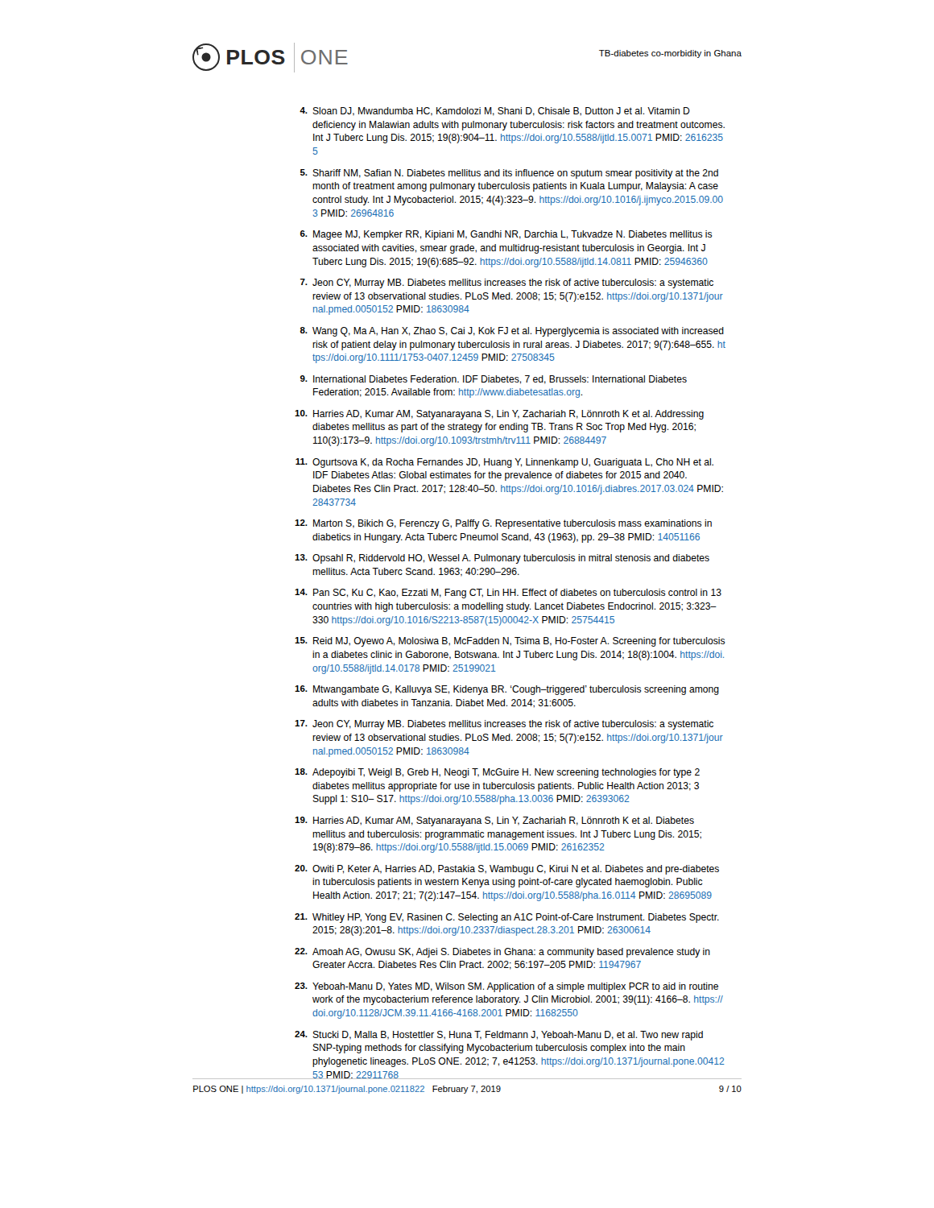PLOS ONE
TB-diabetes co-morbidity in Ghana
4. Sloan DJ, Mwandumba HC, Kamdolozi M, Shani D, Chisale B, Dutton J et al. Vitamin D deficiency in Malawian adults with pulmonary tuberculosis: risk factors and treatment outcomes. Int J Tuberc Lung Dis. 2015; 19(8):904–11. https://doi.org/10.5588/ijtld.15.0071 PMID: 26162355
5. Shariff NM, Safian N. Diabetes mellitus and its influence on sputum smear positivity at the 2nd month of treatment among pulmonary tuberculosis patients in Kuala Lumpur, Malaysia: A case control study. Int J Mycobacteriol. 2015; 4(4):323–9. https://doi.org/10.1016/j.ijmyco.2015.09.003 PMID: 26964816
6. Magee MJ, Kempker RR, Kipiani M, Gandhi NR, Darchia L, Tukvadze N. Diabetes mellitus is associated with cavities, smear grade, and multidrug-resistant tuberculosis in Georgia. Int J Tuberc Lung Dis. 2015; 19(6):685–92. https://doi.org/10.5588/ijtld.14.0811 PMID: 25946360
7. Jeon CY, Murray MB. Diabetes mellitus increases the risk of active tuberculosis: a systematic review of 13 observational studies. PLoS Med. 2008; 15; 5(7):e152. https://doi.org/10.1371/journal.pmed.0050152 PMID: 18630984
8. Wang Q, Ma A, Han X, Zhao S, Cai J, Kok FJ et al. Hyperglycemia is associated with increased risk of patient delay in pulmonary tuberculosis in rural areas. J Diabetes. 2017; 9(7):648–655. https://doi.org/10.1111/1753-0407.12459 PMID: 27508345
9. International Diabetes Federation. IDF Diabetes, 7 ed, Brussels: International Diabetes Federation; 2015. Available from: http://www.diabetesatlas.org.
10. Harries AD, Kumar AM, Satyanarayana S, Lin Y, Zachariah R, Lönnroth K et al. Addressing diabetes mellitus as part of the strategy for ending TB. Trans R Soc Trop Med Hyg. 2016; 110(3):173–9. https://doi.org/10.1093/trstmh/trv111 PMID: 26884497
11. Ogurtsova K, da Rocha Fernandes JD, Huang Y, Linnenkamp U, Guariguata L, Cho NH et al. IDF Diabetes Atlas: Global estimates for the prevalence of diabetes for 2015 and 2040. Diabetes Res Clin Pract. 2017; 128:40–50. https://doi.org/10.1016/j.diabres.2017.03.024 PMID: 28437734
12. Marton S, Bikich G, Ferenczy G, Palffy G. Representative tuberculosis mass examinations in diabetics in Hungary. Acta Tuberc Pneumol Scand, 43 (1963), pp. 29–38 PMID: 14051166
13. Opsahl R, Riddervold HO, Wessel A. Pulmonary tuberculosis in mitral stenosis and diabetes mellitus. Acta Tuberc Scand. 1963; 40:290–296.
14. Pan SC, Ku C, Kao, Ezzati M, Fang CT, Lin HH. Effect of diabetes on tuberculosis control in 13 countries with high tuberculosis: a modelling study. Lancet Diabetes Endocrinol. 2015; 3:323–330 https://doi.org/10.1016/S2213-8587(15)00042-X PMID: 25754415
15. Reid MJ, Oyewo A, Molosiwa B, McFadden N, Tsima B, Ho-Foster A. Screening for tuberculosis in a diabetes clinic in Gaborone, Botswana. Int J Tuberc Lung Dis. 2014; 18(8):1004. https://doi.org/10.5588/ijtld.14.0178 PMID: 25199021
16. Mtwangambate G, Kalluvya SE, Kidenya BR. ‘Cough–triggered’ tuberculosis screening among adults with diabetes in Tanzania. Diabet Med. 2014; 31:6005.
17. Jeon CY, Murray MB. Diabetes mellitus increases the risk of active tuberculosis: a systematic review of 13 observational studies. PLoS Med. 2008; 15; 5(7):e152. https://doi.org/10.1371/journal.pmed.0050152 PMID: 18630984
18. Adepoyibi T, Weigl B, Greb H, Neogi T, McGuire H. New screening technologies for type 2 diabetes mellitus appropriate for use in tuberculosis patients. Public Health Action 2013; 3 Suppl 1: S10– S17. https://doi.org/10.5588/pha.13.0036 PMID: 26393062
19. Harries AD, Kumar AM, Satyanarayana S, Lin Y, Zachariah R, Lönnroth K et al. Diabetes mellitus and tuberculosis: programmatic management issues. Int J Tuberc Lung Dis. 2015; 19(8):879–86. https://doi.org/10.5588/ijtld.15.0069 PMID: 26162352
20. Owiti P, Keter A, Harries AD, Pastakia S, Wambugu C, Kirui N et al. Diabetes and pre-diabetes in tuberculosis patients in western Kenya using point-of-care glycated haemoglobin. Public Health Action. 2017; 21; 7(2):147–154. https://doi.org/10.5588/pha.16.0114 PMID: 28695089
21. Whitley HP, Yong EV, Rasinen C. Selecting an A1C Point-of-Care Instrument. Diabetes Spectr. 2015; 28(3):201–8. https://doi.org/10.2337/diaspect.28.3.201 PMID: 26300614
22. Amoah AG, Owusu SK, Adjei S. Diabetes in Ghana: a community based prevalence study in Greater Accra. Diabetes Res Clin Pract. 2002; 56:197–205 PMID: 11947967
23. Yeboah-Manu D, Yates MD, Wilson SM. Application of a simple multiplex PCR to aid in routine work of the mycobacterium reference laboratory. J Clin Microbiol. 2001; 39(11): 4166–8. https://doi.org/10.1128/JCM.39.11.4166-4168.2001 PMID: 11682550
24. Stucki D, Malla B, Hostettler S, Huna T, Feldmann J, Yeboah-Manu D, et al. Two new rapid SNP-typing methods for classifying Mycobacterium tuberculosis complex into the main phylogenetic lineages. PLoS ONE. 2012; 7, e41253. https://doi.org/10.1371/journal.pone.0041253 PMID: 22911768
PLOS ONE | https://doi.org/10.1371/journal.pone.0211822 February 7, 2019
9 / 10